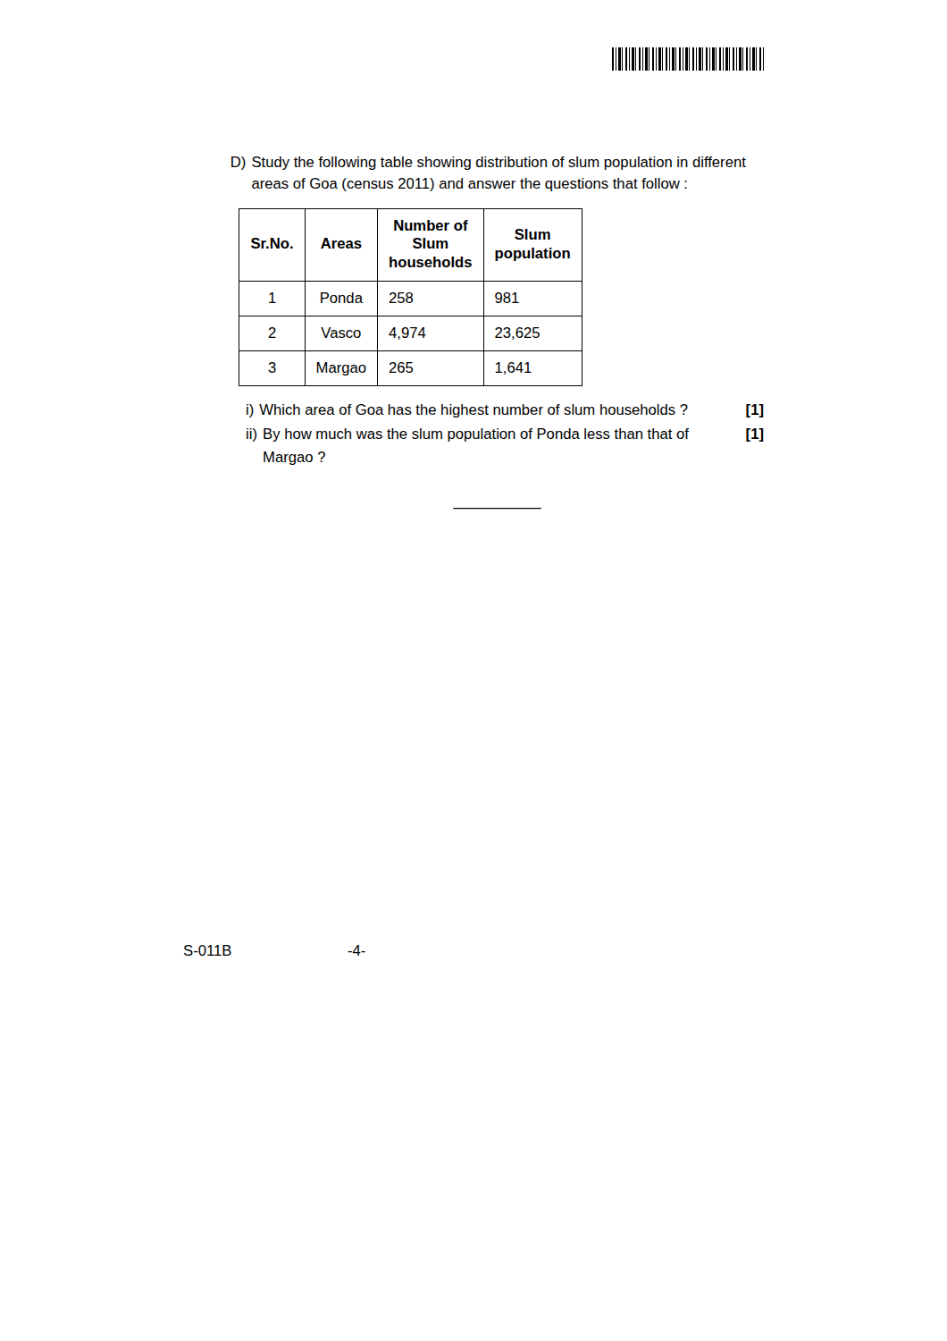D)
Study the following table showing distribution of slum population in different areas of Goa (census 2011) and answer the questions that follow :
| Sr.No. | Areas | Number of Slum households | Slum population |
| --- | --- | --- | --- |
| 1 | Ponda | 258 | 981 |
| 2 | Vasco | 4,974 | 23,625 |
| 3 | Margao | 265 | 1,641 |
i)
Which area of Goa has the highest number of slum households ?
[1]
ii)
By how much was the slum population of Ponda less than that of Margao ?
[1]
___________
S-011B
-4-